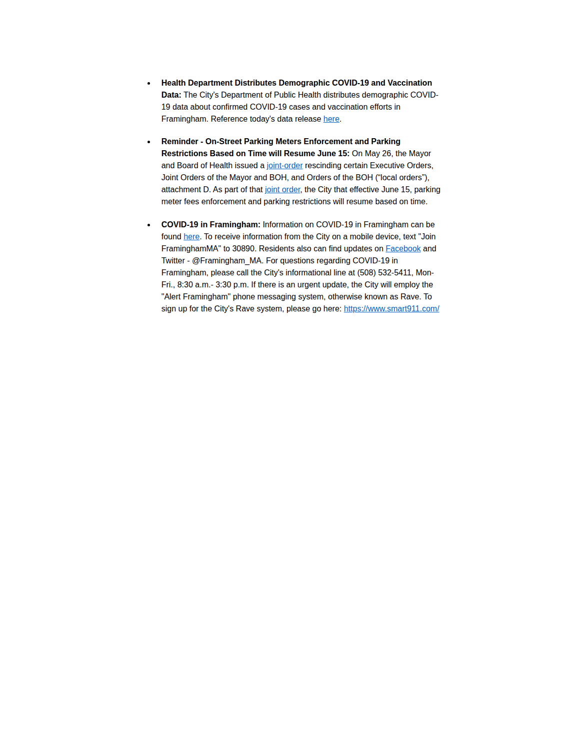Health Department Distributes Demographic COVID-19 and Vaccination Data: The City's Department of Public Health distributes demographic COVID-19 data about confirmed COVID-19 cases and vaccination efforts in Framingham. Reference today's data release here.
Reminder - On-Street Parking Meters Enforcement and Parking Restrictions Based on Time will Resume June 15: On May 26, the Mayor and Board of Health issued a joint-order rescinding certain Executive Orders, Joint Orders of the Mayor and BOH, and Orders of the BOH (“local orders”), attachment D. As part of that joint order, the City that effective June 15, parking meter fees enforcement and parking restrictions will resume based on time.
COVID-19 in Framingham: Information on COVID-19 in Framingham can be found here. To receive information from the City on a mobile device, text "Join FraminghamMA" to 30890. Residents also can find updates on Facebook and Twitter - @Framingham_MA. For questions regarding COVID-19 in Framingham, please call the City's informational line at (508) 532-5411, Mon-Fri., 8:30 a.m.- 3:30 p.m. If there is an urgent update, the City will employ the "Alert Framingham" phone messaging system, otherwise known as Rave. To sign up for the City's Rave system, please go here: https://www.smart911.com/